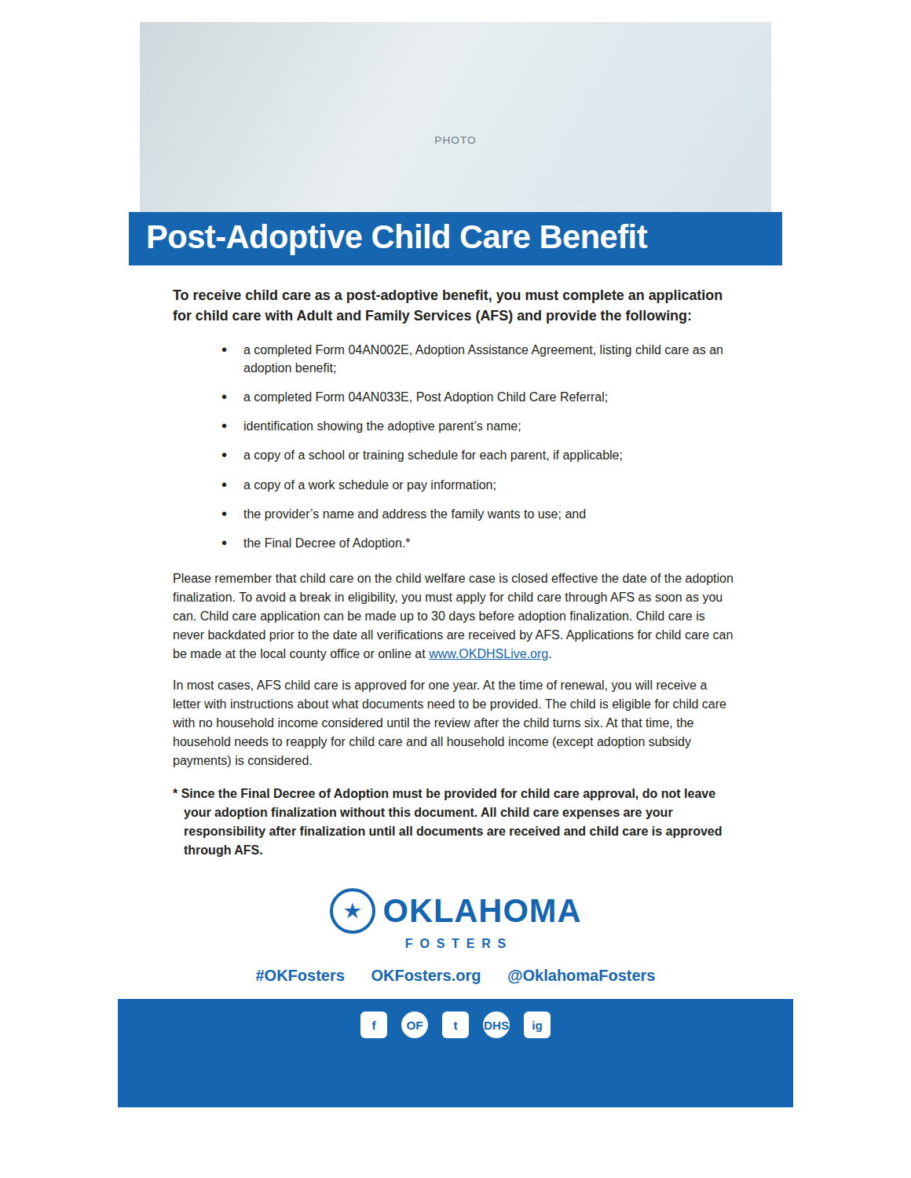Photo
Post-Adoptive Child Care Benefit
To receive child care as a post-adoptive benefit, you must complete an application for child care with Adult and Family Services (AFS) and provide the following:
a completed Form 04AN002E, Adoption Assistance Agreement, listing child care as an adoption benefit;
a completed Form 04AN033E, Post Adoption Child Care Referral;
identification showing the adoptive parent’s name;
a copy of a school or training schedule for each parent, if applicable;
a copy of a work schedule or pay information;
the provider’s name and address the family wants to use; and
the Final Decree of Adoption.*
Please remember that child care on the child welfare case is closed effective the date of the adoption finalization. To avoid a break in eligibility, you must apply for child care through AFS as soon as you can. Child care application can be made up to 30 days before adoption finalization. Child care is never backdated prior to the date all verifications are received by AFS. Applications for child care can be made at the local county office or online at www.OKDHSLive.org.
In most cases, AFS child care is approved for one year. At the time of renewal, you will receive a letter with instructions about what documents need to be provided. The child is eligible for child care with no household income considered until the review after the child turns six. At that time, the household needs to reapply for child care and all household income (except adoption subsidy payments) is considered.
* Since the Final Decree of Adoption must be provided for child care approval, do not leave your adoption finalization without this document. All child care expenses are your responsibility after finalization until all documents are received and child care is approved through AFS.
★ OKLAHOMA
FOSTERS
#OKFosters OKFosters.org @OklahomaFosters
f OF t DHS ig